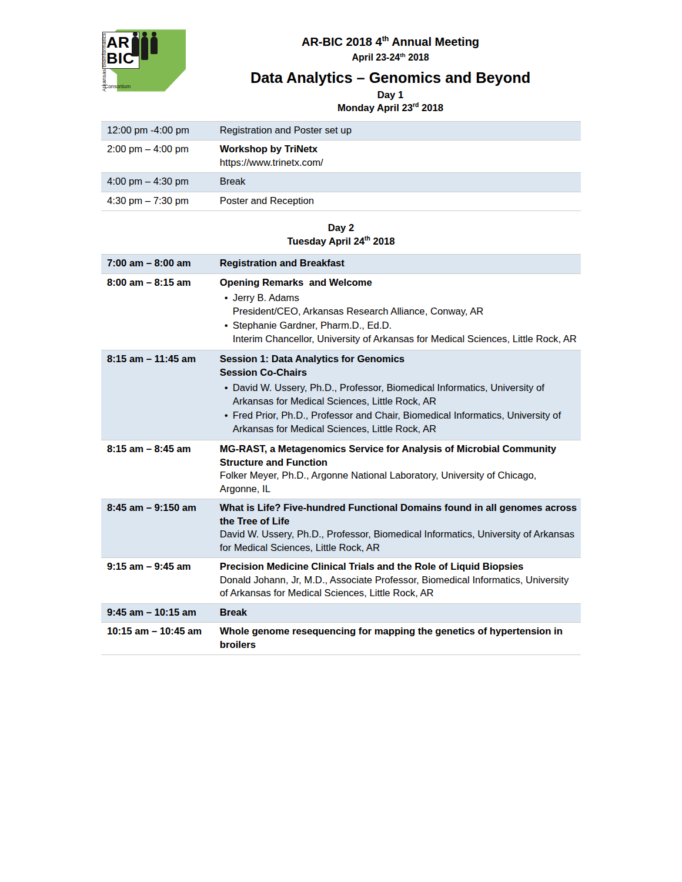AR BIC
Arkansas Bioinformatics
Consortium
AR-BIC 2018 4th Annual Meeting
April 23-24th 2018
Data Analytics – Genomics and Beyond
Day 1
Monday April 23rd 2018
| 12:00 pm -4:00 pm | Registration and Poster set up |
| 2:00 pm – 4:00 pm | Workshop by TriNetx https://www.trinetx.com/ |
| 4:00 pm – 4:30 pm | Break |
| 4:30 pm – 7:30 pm | Poster and Reception |
Day 2
Tuesday April 24th 2018
| 7:00 am – 8:00 am | Registration and Breakfast |
| 8:00 am – 8:15 am | Opening Remarks and Welcome Jerry B. Adams President/CEO, Arkansas Research Alliance, Conway, AR Stephanie Gardner, Pharm.D., Ed.D. Interim Chancellor, University of Arkansas for Medical Sciences, Little Rock, AR |
| 8:15 am – 11:45 am | Session 1: Data Analytics for Genomics Session Co-Chairs David W. Ussery, Ph.D., Professor, Biomedical Informatics, University of Arkansas for Medical Sciences, Little Rock, AR Fred Prior, Ph.D., Professor and Chair, Biomedical Informatics, University of Arkansas for Medical Sciences, Little Rock, AR |
| 8:15 am – 8:45 am | MG-RAST, a Metagenomics Service for Analysis of Microbial Community Structure and Function Folker Meyer, Ph.D., Argonne National Laboratory, University of Chicago, Argonne, IL |
| 8:45 am – 9:150 am | What is Life? Five-hundred Functional Domains found in all genomes across the Tree of Life David W. Ussery, Ph.D., Professor, Biomedical Informatics, University of Arkansas for Medical Sciences, Little Rock, AR |
| 9:15 am – 9:45 am | Precision Medicine Clinical Trials and the Role of Liquid Biopsies Donald Johann, Jr, M.D., Associate Professor, Biomedical Informatics, University of Arkansas for Medical Sciences, Little Rock, AR |
| 9:45 am – 10:15 am | Break |
| 10:15 am – 10:45 am | Whole genome resequencing for mapping the genetics of hypertension in broilers |